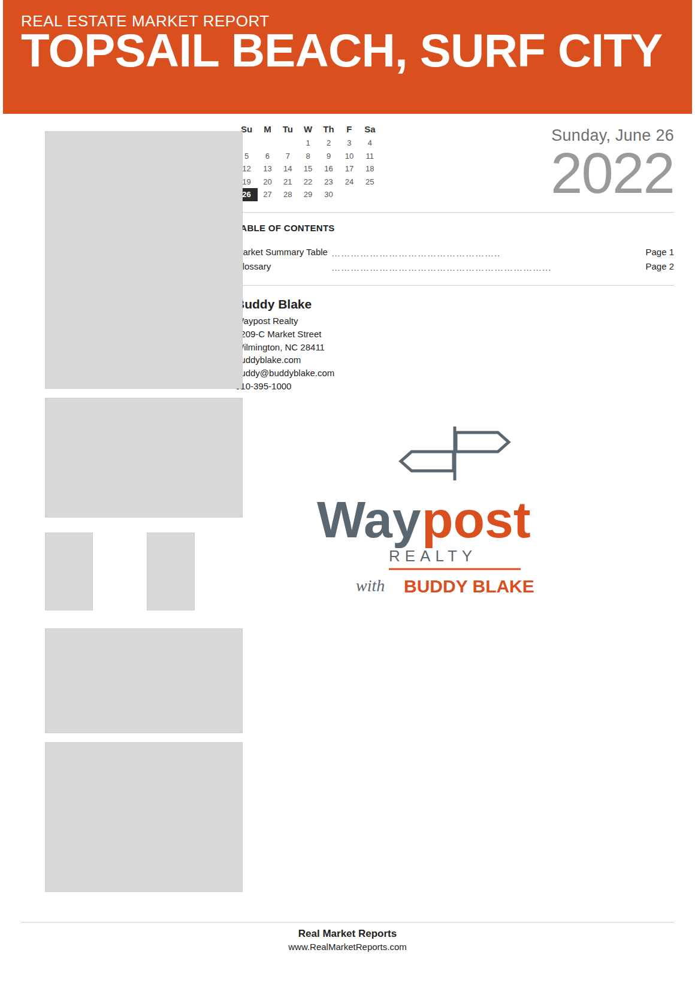Real Estate Market Report
Topsail Beach, Surf City
| Su | M | Tu | W | Th | F | Sa |
| --- | --- | --- | --- | --- | --- | --- |
| | | | 1 | 2 | 3 | 4 |
| 5 | 6 | 7 | 8 | 9 | 10 | 11 |
| 12 | 13 | 14 | 15 | 16 | 17 | 18 |
| 19 | 20 | 21 | 22 | 23 | 24 | 25 |
| 26 | 27 | 28 | 29 | 30 | | |
Sunday, June 26
2022
TABLE OF CONTENTS
| Market Summary Table | …………………………………………….. | Page 1 |
| Glossary | …………………………………………………………... | Page 2 |
Buddy Blake
Waypost Realty
8209-C Market Street
Wilmington, NC 28411
buddyblake.com
buddy@buddyblake.com
910-395-1000
Way post REALTY with BUDDY BLAKE
Real Market Reports
www.RealMarketReports.com